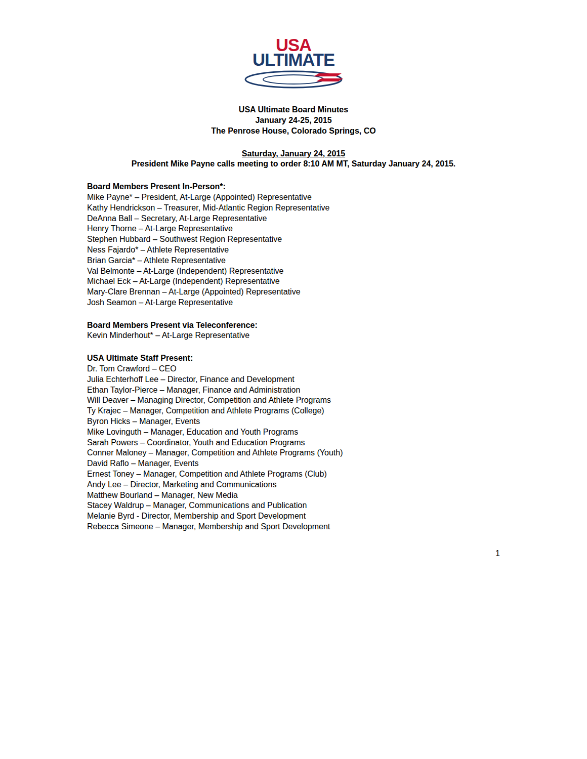USA ULTIMATE
USA Ultimate Board Minutes
January 24-25, 2015
The Penrose House, Colorado Springs, CO
Saturday, January 24, 2015
President Mike Payne calls meeting to order 8:10 AM MT, Saturday January 24, 2015.
Board Members Present In-Person*:
Mike Payne* – President, At-Large (Appointed) Representative
Kathy Hendrickson – Treasurer, Mid-Atlantic Region Representative
DeAnna Ball – Secretary, At-Large Representative
Henry Thorne – At-Large Representative
Stephen Hubbard – Southwest Region Representative
Ness Fajardo* – Athlete Representative
Brian Garcia* – Athlete Representative
Val Belmonte – At-Large (Independent) Representative
Michael Eck – At-Large (Independent) Representative
Mary-Clare Brennan – At-Large (Appointed) Representative
Josh Seamon – At-Large Representative
Board Members Present via Teleconference:
Kevin Minderhout* – At-Large Representative
USA Ultimate Staff Present:
Dr. Tom Crawford – CEO
Julia Echterhoff Lee – Director, Finance and Development
Ethan Taylor-Pierce – Manager, Finance and Administration
Will Deaver – Managing Director, Competition and Athlete Programs
Ty Krajec – Manager, Competition and Athlete Programs (College)
Byron Hicks – Manager, Events
Mike Lovinguth – Manager, Education and Youth Programs
Sarah Powers – Coordinator, Youth and Education Programs
Conner Maloney – Manager, Competition and Athlete Programs (Youth)
David Raflo – Manager, Events
Ernest Toney – Manager, Competition and Athlete Programs (Club)
Andy Lee – Director, Marketing and Communications
Matthew Bourland – Manager, New Media
Stacey Waldrup – Manager, Communications and Publication
Melanie Byrd - Director, Membership and Sport Development
Rebecca Simeone – Manager, Membership and Sport Development
1